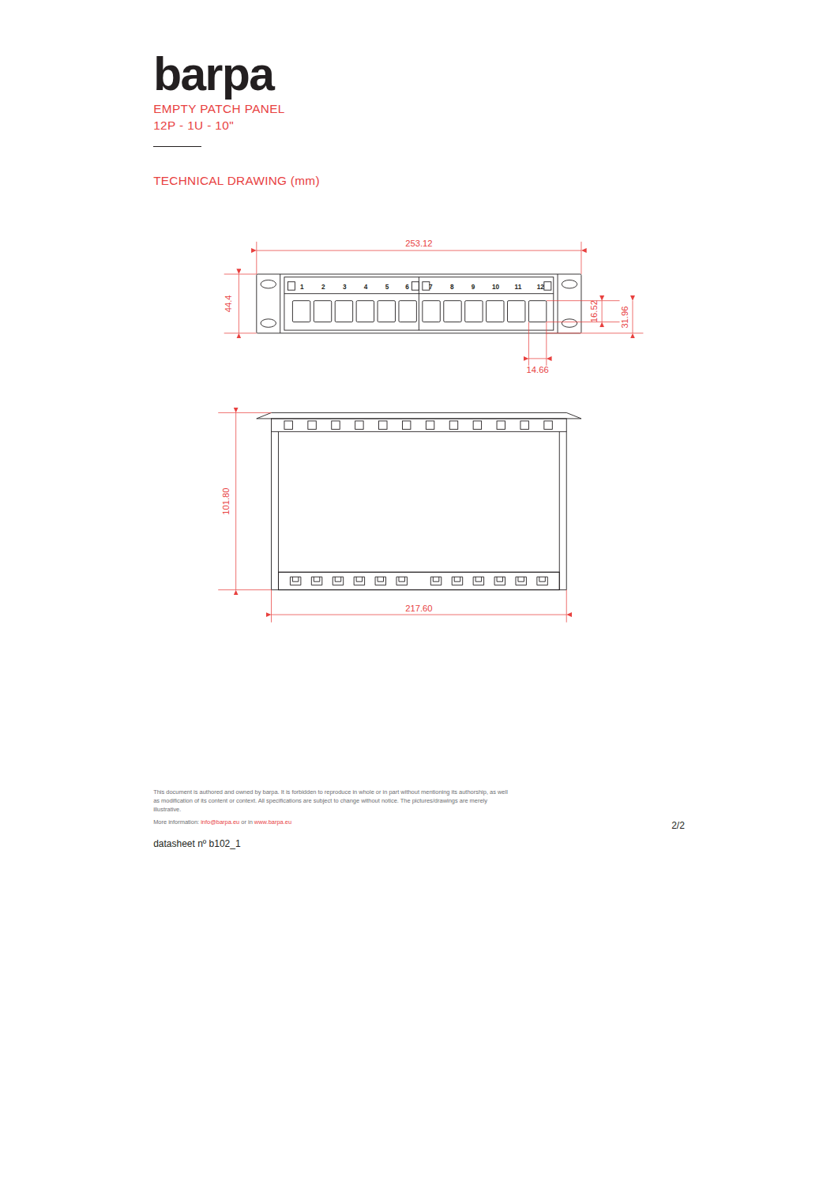barpa
EMPTY PATCH PANEL
12P - 1U - 10"
TECHNICAL DRAWING (mm)
253.12 1 2 3 4 5 6 7 8 9 10 11 12 44.4 16.52 31.96 14.66 101.80 217.60
This document is authored and owned by barpa. It is forbidden to reproduce in whole or in part without mentioning its authorship, as well as modification of its content or context. All specifications are subject to change without notice. The pictures/drawings are merely illustrative.
More information: info@barpa.eu or in www.barpa.eu
datasheet nº b102_1
2/2